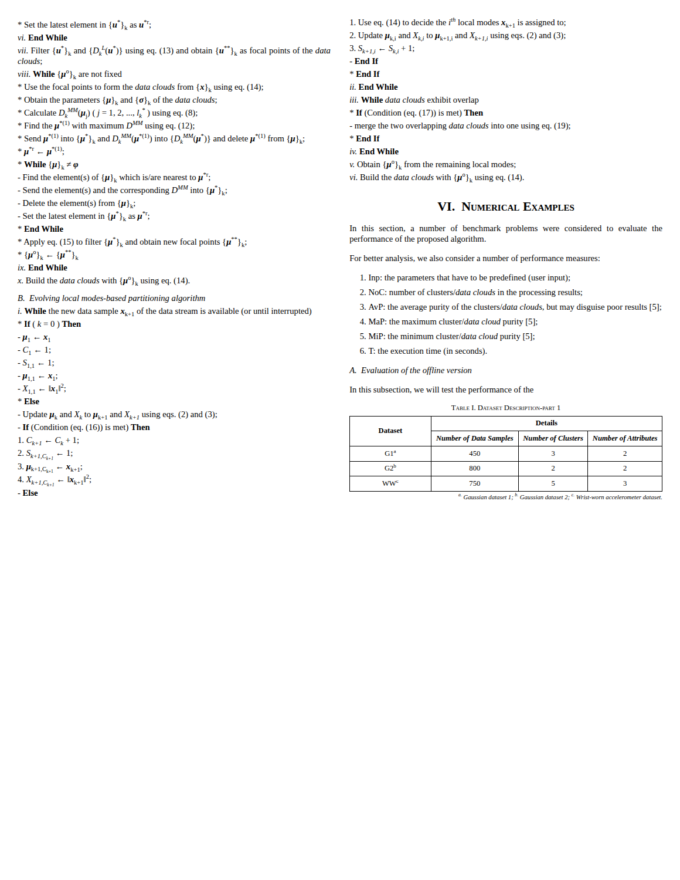* Set the latest element in {u*}k as u*r;
vi. End While
vii. Filter {u*}k and {DkL(u*)} using eq. (13) and obtain {u**}k as focal points of the data clouds;
viii. While {μo}k are not fixed
* Use the focal points to form the data clouds from {x}k using eq. (14);
* Obtain the parameters {μ}k and {σ}k of the data clouds;
* Calculate DkMM(μj) ( j = 1, 2, ..., lk* ) using eq. (8);
* Find the μ*(1) with maximum DMM using eq. (12);
* Send μ*(1) into {μ*}k and DkMM(μ*(1)) into {DkMM(μ*)} and delete μ*(1) from {μ}k;
* μ*r ← μ*(1);
* While {μ}k ≠ φ
- Find the element(s) of {μ}k which is/are nearest to μ*r;
- Send the element(s) and the corresponding DMM into {μ*}k;
- Delete the element(s) from {μ}k;
- Set the latest element in {μ*}k as μ*r;
* End While
* Apply eq. (15) to filter {μ*}k and obtain new focal points {μ**}k;
* {μo}k ← {μ**}k
ix. End While
x. Build the data clouds with {μo}k using eq. (14).
B. Evolving local modes-based partitioning algorithm
i. While the new data sample xk+1 of the data stream is available (or until interrupted)
* If ( k = 0 ) Then
- μ1 ← x1
- C1 ← 1;
- S1,1 ← 1;
- μ1,1 ← x1;
- X1,1 ← ‖x1‖2;
* Else
- Update μk and Xk to μk+1 and Xk+1 using eqs. (2) and (3);
- If (Condition (eq. (16)) is met) Then
1. Ck+1 ← Ck + 1;
2. Sk+1,Ck+1 ← 1;
3. μk+1,Ck+1 ← xk+1;
4. Xk+1,Ck+1 ← ‖xk+1‖2;
- Else
1. Use eq. (14) to decide the ith local modes xk+1 is assigned to;
2. Update μk,i and Xk,i to μk+1,i and Xk+1,i using eqs. (2) and (3);
3. Sk+1,i ← Sk,i + 1;
- End If
* End If
ii. End While
iii. While data clouds exhibit overlap
* If (Condition (eq. (17)) is met) Then
- merge the two overlapping data clouds into one using eq. (19);
* End If
iv. End While
v. Obtain {μo}k from the remaining local modes;
vi. Build the data clouds with {μo}k using eq. (14).
VI. Numerical Examples
In this section, a number of benchmark problems were considered to evaluate the performance of the proposed algorithm.
For better analysis, we also consider a number of performance measures:
Inp: the parameters that have to be predefined (user input);
NoC: number of clusters/data clouds in the processing results;
AvP: the average purity of the clusters/data clouds, but may disguise poor results [5];
MaP: the maximum cluster/data cloud purity [5];
MiP: the minimum cluster/data cloud purity [5];
T: the execution time (in seconds).
A. Evaluation of the offline version
In this subsection, we will test the performance of the
Table I. Dataset Description-part 1
| Dataset | Details |
| --- | --- |
| Number of Data Samples | Number of Clusters | Number of Attributes |
| G1 a | 450 | 3 | 2 |
| G2 b | 800 | 2 | 2 |
| WW c | 750 | 5 | 3 |
a. Gaussian dataset 1; b. Gaussian dataset 2; c. Wrist-worn accelerometer dataset.